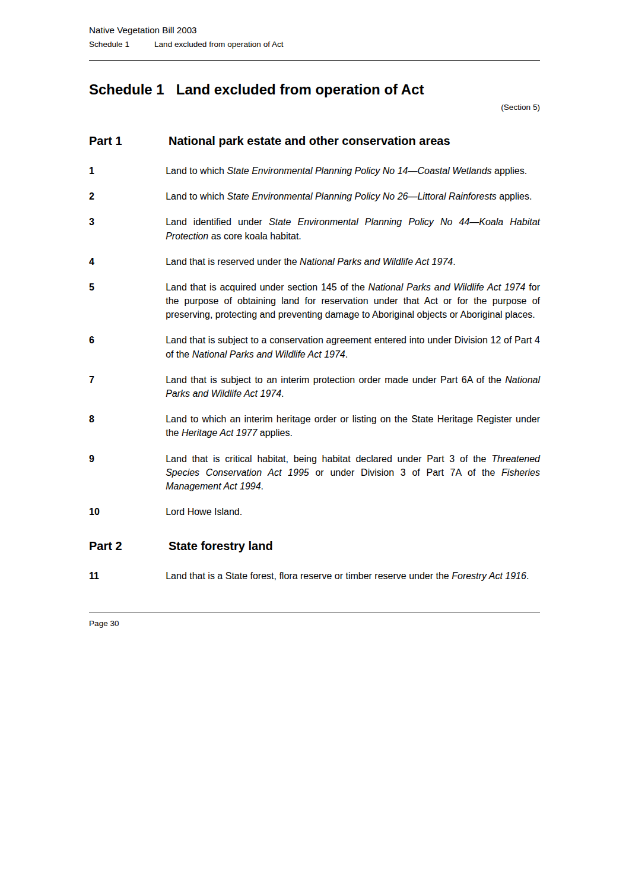Native Vegetation Bill 2003
Schedule 1 Land excluded from operation of Act
Schedule 1 Land excluded from operation of Act
(Section 5)
Part 1 National park estate and other conservation areas
1 Land to which State Environmental Planning Policy No 14—Coastal Wetlands applies.
2 Land to which State Environmental Planning Policy No 26—Littoral Rainforests applies.
3 Land identified under State Environmental Planning Policy No 44—Koala Habitat Protection as core koala habitat.
4 Land that is reserved under the National Parks and Wildlife Act 1974.
5 Land that is acquired under section 145 of the National Parks and Wildlife Act 1974 for the purpose of obtaining land for reservation under that Act or for the purpose of preserving, protecting and preventing damage to Aboriginal objects or Aboriginal places.
6 Land that is subject to a conservation agreement entered into under Division 12 of Part 4 of the National Parks and Wildlife Act 1974.
7 Land that is subject to an interim protection order made under Part 6A of the National Parks and Wildlife Act 1974.
8 Land to which an interim heritage order or listing on the State Heritage Register under the Heritage Act 1977 applies.
9 Land that is critical habitat, being habitat declared under Part 3 of the Threatened Species Conservation Act 1995 or under Division 3 of Part 7A of the Fisheries Management Act 1994.
10 Lord Howe Island.
Part 2 State forestry land
11 Land that is a State forest, flora reserve or timber reserve under the Forestry Act 1916.
Page 30